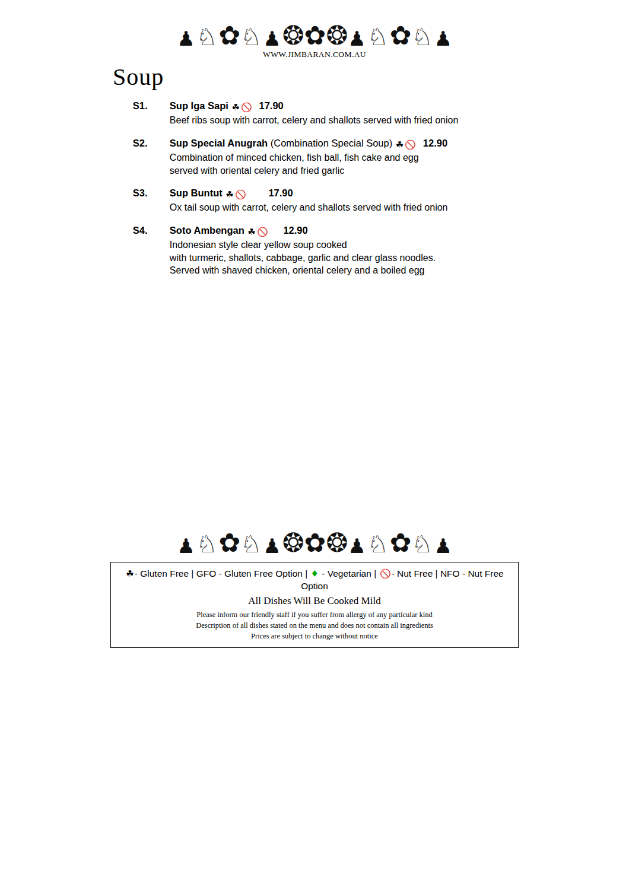♟♘✿♘♟❂✿❂♟♘✿♘♟
WWW.JIMBARAN.COM.AU
Soup
S1.
Sup Iga Sapi ☘🚫 17.90
Beef ribs soup with carrot, celery and shallots served with fried onion
S2.
Sup Special Anugrah (Combination Special Soup) ☘🚫 12.90
Combination of minced chicken, fish ball, fish cake and egg
served with oriental celery and fried garlic
S3.
Sup Buntut ☘🚫 17.90
Ox tail soup with carrot, celery and shallots served with fried onion
S4.
Soto Ambengan ☘🚫 12.90
Indonesian style clear yellow soup cooked
with turmeric, shallots, cabbage, garlic and clear glass noodles.
Served with shaved chicken, oriental celery and a boiled egg
♟♘✿♘♟❂✿❂♟♘✿♘♟
☘- Gluten Free | GFO - Gluten Free Option | ♦ - Vegetarian | 🚫- Nut Free | NFO - Nut Free Option
All Dishes Will Be Cooked Mild
Please inform our friendly staff if you suffer from allergy of any particular kind
Description of all dishes stated on the menu and does not contain all ingredients
Prices are subject to change without notice